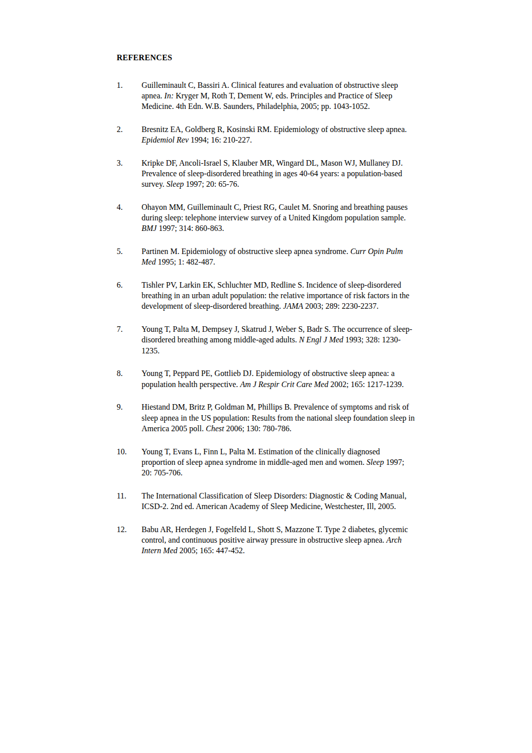REFERENCES
1. Guilleminault C, Bassiri A. Clinical features and evaluation of obstructive sleep apnea. In: Kryger M, Roth T, Dement W, eds. Principles and Practice of Sleep Medicine. 4th Edn. W.B. Saunders, Philadelphia, 2005; pp. 1043-1052.
2. Bresnitz EA, Goldberg R, Kosinski RM. Epidemiology of obstructive sleep apnea. Epidemiol Rev 1994; 16: 210-227.
3. Kripke DF, Ancoli-Israel S, Klauber MR, Wingard DL, Mason WJ, Mullaney DJ. Prevalence of sleep-disordered breathing in ages 40-64 years: a population-based survey. Sleep 1997; 20: 65-76.
4. Ohayon MM, Guilleminault C, Priest RG, Caulet M. Snoring and breathing pauses during sleep: telephone interview survey of a United Kingdom population sample. BMJ 1997; 314: 860-863.
5. Partinen M. Epidemiology of obstructive sleep apnea syndrome. Curr Opin Pulm Med 1995; 1: 482-487.
6. Tishler PV, Larkin EK, Schluchter MD, Redline S. Incidence of sleep-disordered breathing in an urban adult population: the relative importance of risk factors in the development of sleep-disordered breathing. JAMA 2003; 289: 2230-2237.
7. Young T, Palta M, Dempsey J, Skatrud J, Weber S, Badr S. The occurrence of sleep-disordered breathing among middle-aged adults. N Engl J Med 1993; 328: 1230-1235.
8. Young T, Peppard PE, Gottlieb DJ. Epidemiology of obstructive sleep apnea: a population health perspective. Am J Respir Crit Care Med 2002; 165: 1217-1239.
9. Hiestand DM, Britz P, Goldman M, Phillips B. Prevalence of symptoms and risk of sleep apnea in the US population: Results from the national sleep foundation sleep in America 2005 poll. Chest 2006; 130: 780-786.
10. Young T, Evans L, Finn L, Palta M. Estimation of the clinically diagnosed proportion of sleep apnea syndrome in middle-aged men and women. Sleep 1997; 20: 705-706.
11. The International Classification of Sleep Disorders: Diagnostic & Coding Manual, ICSD-2. 2nd ed. American Academy of Sleep Medicine, Westchester, Ill, 2005.
12. Babu AR, Herdegen J, Fogelfeld L, Shott S, Mazzone T. Type 2 diabetes, glycemic control, and continuous positive airway pressure in obstructive sleep apnea. Arch Intern Med 2005; 165: 447-452.